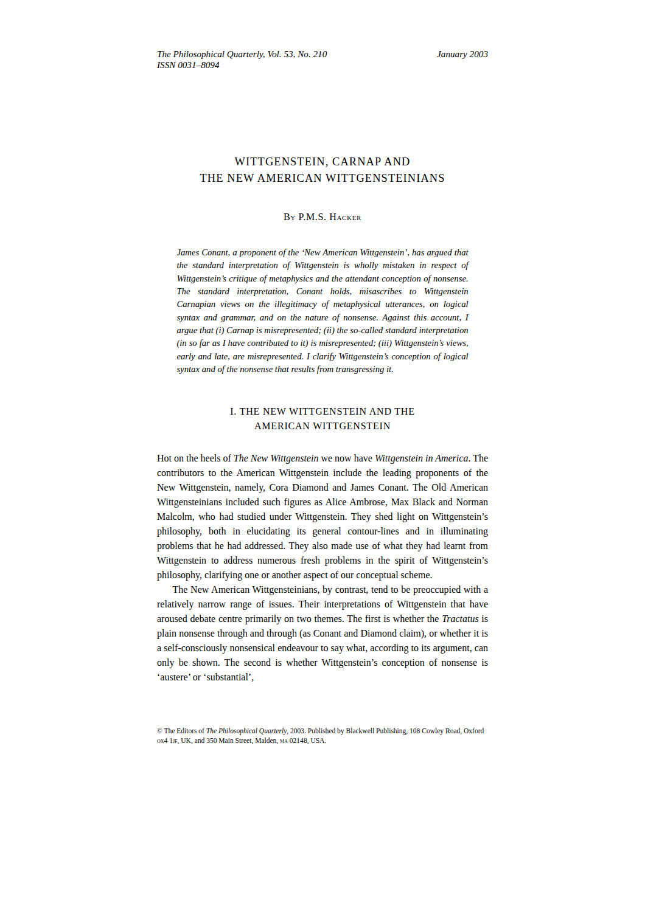The Philosophical Quarterly, Vol. 53, No. 210
ISSN 0031–8094
January 2003
WITTGENSTEIN, CARNAP AND
THE NEW AMERICAN WITTGENSTEINIANS
By P.M.S. Hacker
James Conant, a proponent of the ‘New American Wittgenstein’, has argued that the standard interpretation of Wittgenstein is wholly mistaken in respect of Wittgenstein’s critique of metaphysics and the attendant conception of nonsense. The standard interpretation, Conant holds, misascribes to Wittgenstein Carnapian views on the illegitimacy of metaphysical utterances, on logical syntax and grammar, and on the nature of nonsense. Against this account, I argue that (i) Carnap is misrepresented; (ii) the so-called standard interpretation (in so far as I have contributed to it) is misrepresented; (iii) Wittgenstein’s views, early and late, are misrepresented. I clarify Wittgenstein’s conception of logical syntax and of the nonsense that results from transgressing it.
I. THE NEW WITTGENSTEIN AND THE
AMERICAN WITTGENSTEIN
Hot on the heels of The New Wittgenstein we now have Wittgenstein in America. The contributors to the American Wittgenstein include the leading proponents of the New Wittgenstein, namely, Cora Diamond and James Conant. The Old American Wittgensteinians included such figures as Alice Ambrose, Max Black and Norman Malcolm, who had studied under Wittgenstein. They shed light on Wittgenstein’s philosophy, both in elucidating its general contour-lines and in illuminating problems that he had addressed. They also made use of what they had learnt from Wittgenstein to address numerous fresh problems in the spirit of Wittgenstein’s philosophy, clarifying one or another aspect of our conceptual scheme.
The New American Wittgensteinians, by contrast, tend to be preoccupied with a relatively narrow range of issues. Their interpretations of Wittgenstein that have aroused debate centre primarily on two themes. The first is whether the Tractatus is plain nonsense through and through (as Conant and Diamond claim), or whether it is a self-consciously nonsensical endeavour to say what, according to its argument, can only be shown. The second is whether Wittgenstein’s conception of nonsense is ‘austere’ or ‘substantial’,
© The Editors of The Philosophical Quarterly, 2003. Published by Blackwell Publishing, 108 Cowley Road, Oxford ox4 1jf, UK, and 350 Main Street, Malden, ma 02148, USA.